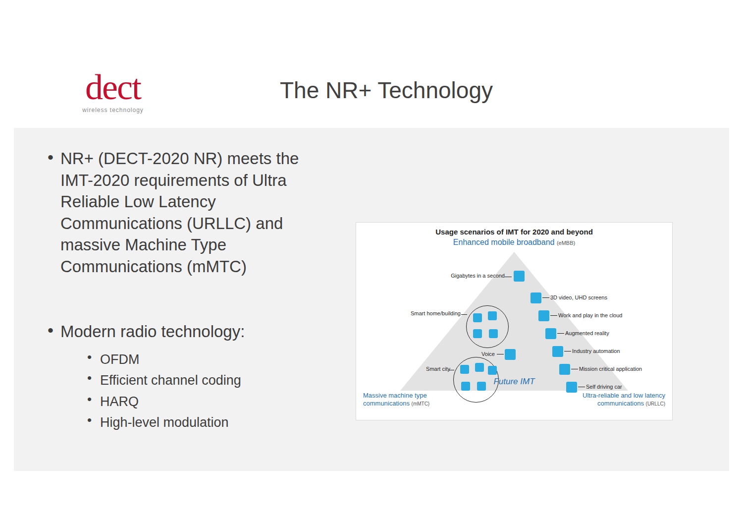dect wireless technology
The NR+ Technology
NR+ (DECT-2020 NR) meets the IMT-2020 requirements of Ultra Reliable Low Latency Communications (URLLC) and massive Machine Type Communications (mMTC)
Modern radio technology:
OFDM
Efficient channel coding
HARQ
High-level modulation
Usage scenarios of IMT for 2020 and beyond
Enhanced mobile broadband (eMBB)
Gigabytes in a second
3D video, UHD screens
Work and play in the cloud
Augmented reality
Industry automation
Mission critical application
Self driving car
Smart home/building
Voice
Smart city
Future IMT
Massive machine type
communications (mMTC)
Ultra-reliable and low latency
communications (URLLC)